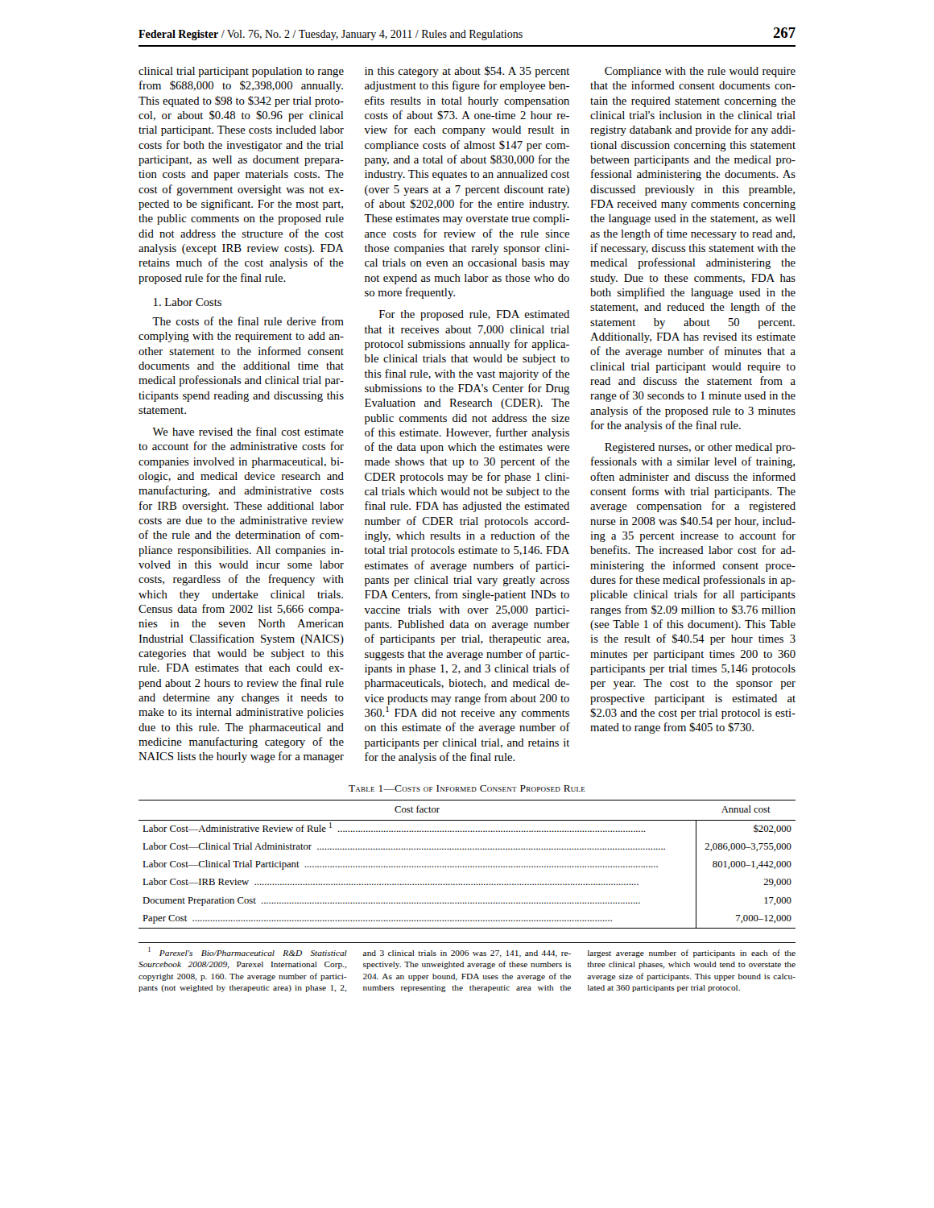Federal Register / Vol. 76, No. 2 / Tuesday, January 4, 2011 / Rules and Regulations
267
clinical trial participant population to range from $688,000 to $2,398,000 annually. This equated to $98 to $342 per trial protocol, or about $0.48 to $0.96 per clinical trial participant. These costs included labor costs for both the investigator and the trial participant, as well as document preparation costs and paper materials costs. The cost of government oversight was not expected to be significant. For the most part, the public comments on the proposed rule did not address the structure of the cost analysis (except IRB review costs). FDA retains much of the cost analysis of the proposed rule for the final rule.
1. Labor Costs
The costs of the final rule derive from complying with the requirement to add another statement to the informed consent documents and the additional time that medical professionals and clinical trial participants spend reading and discussing this statement.
We have revised the final cost estimate to account for the administrative costs for companies involved in pharmaceutical, biologic, and medical device research and manufacturing, and administrative costs for IRB oversight. These additional labor costs are due to the administrative review of the rule and the determination of compliance responsibilities. All companies involved in this would incur some labor costs, regardless of the frequency with which they undertake clinical trials. Census data from 2002 list 5,666 companies in the seven North American Industrial Classification System (NAICS) categories that would be subject to this rule. FDA estimates that each could expend about 2 hours to review the final rule and determine any changes it needs to make to its internal administrative policies due to this rule. The pharmaceutical and medicine manufacturing category of the NAICS lists the hourly wage for a manager in this category at about $54. A 35 percent adjustment to this figure for employee benefits results in total hourly compensation costs of about $73. A one-time 2 hour review for each company would result in compliance costs of almost $147 per company, and a total of about $830,000 for the industry. This equates to an annualized cost (over 5 years at a 7 percent discount rate) of about $202,000 for the entire industry. These estimates may overstate true compliance costs for review of the rule since those companies that rarely sponsor clinical trials on even an occasional basis may not expend as much labor as those who do so more frequently.
For the proposed rule, FDA estimated that it receives about 7,000 clinical trial protocol submissions annually for applicable clinical trials that would be subject to this final rule, with the vast majority of the submissions to the FDA's Center for Drug Evaluation and Research (CDER). The public comments did not address the size of this estimate. However, further analysis of the data upon which the estimates were made shows that up to 30 percent of the CDER protocols may be for phase 1 clinical trials which would not be subject to the final rule. FDA has adjusted the estimated number of CDER trial protocols accordingly, which results in a reduction of the total trial protocols estimate to 5,146. FDA estimates of average numbers of participants per clinical trial vary greatly across FDA Centers, from single-patient INDs to vaccine trials with over 25,000 participants. Published data on average number of participants per trial, therapeutic area, suggests that the average number of participants in phase 1, 2, and 3 clinical trials of pharmaceuticals, biotech, and medical device products may range from about 200 to 360.1 FDA did not receive any comments on this estimate of the average number of participants per clinical trial, and retains it for the analysis of the final rule.
Compliance with the rule would require that the informed consent documents contain the required statement concerning the clinical trial's inclusion in the clinical trial registry databank and provide for any additional discussion concerning this statement between participants and the medical professional administering the documents. As discussed previously in this preamble, FDA received many comments concerning the language used in the statement, as well as the length of time necessary to read and, if necessary, discuss this statement with the medical professional administering the study. Due to these comments, FDA has both simplified the language used in the statement, and reduced the length of the statement by about 50 percent. Additionally, FDA has revised its estimate of the average number of minutes that a clinical trial participant would require to read and discuss the statement from a range of 30 seconds to 1 minute used in the analysis of the proposed rule to 3 minutes for the analysis of the final rule.
Registered nurses, or other medical professionals with a similar level of training, often administer and discuss the informed consent forms with trial participants. The average compensation for a registered nurse in 2008 was $40.54 per hour, including a 35 percent increase to account for benefits. The increased labor cost for administering the informed consent procedures for these medical professionals in applicable clinical trials for all participants ranges from $2.09 million to $3.76 million (see Table 1 of this document). This Table is the result of $40.54 per hour times 3 minutes per participant times 200 to 360 participants per trial times 5,146 protocols per year. The cost to the sponsor per prospective participant is estimated at $2.03 and the cost per trial protocol is estimated to range from $405 to $730.
Table 1—Costs of Informed Consent Proposed Rule
| Cost factor | Annual cost |
| --- | --- |
| Labor Cost—Administrative Review of Rule 1 ......................................................................................................................... | $202,000 |
| Labor Cost—Clinical Trial Administrator ......................................................................................................................................... | 2,086,000–3,755,000 |
| Labor Cost—Clinical Trial Participant ........................................................................................................................................... | 801,000–1,442,000 |
| Labor Cost—IRB Review ....................................................................................................................................................... | 29,000 |
| Document Preparation Cost ..................................................................................................................................................... | 17,000 |
| Paper Cost ..................................................................................................................................................................... | 7,000–12,000 |
1 Parexel's Bio/Pharmaceutical R&D Statistical Sourcebook 2008/2009, Parexel International Corp., copyright 2008, p. 160. The average number of participants (not weighted by therapeutic area) in phase 1, 2, and 3 clinical trials in 2006 was 27, 141, and 444, respectively. The unweighted average of these numbers is 204. As an upper bound, FDA uses the average of the numbers representing the therapeutic area with the largest average number of participants in each of the three clinical phases, which would tend to overstate the average size of participants. This upper bound is calculated at 360 participants per trial protocol.